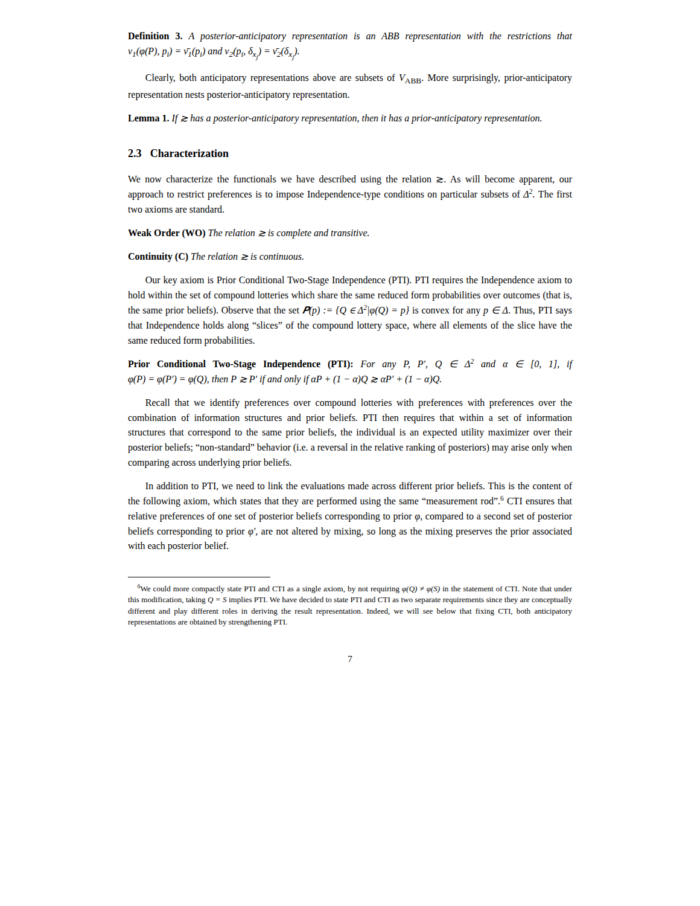Definition 3. A posterior-anticipatory representation is an ABB representation with the restrictions that ν1(φ(P), pi) = ν̄1(pi) and ν2(pi, δxj) = ν̄2(δxj).
Clearly, both anticipatory representations above are subsets of VABB. More surprisingly, prior-anticipatory representation nests posterior-anticipatory representation.
Lemma 1. If ≳ has a posterior-anticipatory representation, then it has a prior-anticipatory representation.
2.3 Characterization
We now characterize the functionals we have described using the relation ≳. As will become apparent, our approach to restrict preferences is to impose Independence-type conditions on particular subsets of Δ2. The first two axioms are standard.
Weak Order (WO) The relation ≳ is complete and transitive.
Continuity (C) The relation ≳ is continuous.
Our key axiom is Prior Conditional Two-Stage Independence (PTI). PTI requires the Independence axiom to hold within the set of compound lotteries which share the same reduced form probabilities over outcomes (that is, the same prior beliefs). Observe that the set 𝑷(p) := {Q ∈ Δ2|φ(Q) = p} is convex for any p ∈ Δ. Thus, PTI says that Independence holds along “slices” of the compound lottery space, where all elements of the slice have the same reduced form probabilities.
Prior Conditional Two-Stage Independence (PTI): For any P, P′, Q ∈ Δ2 and α ∈ [0, 1], if φ(P) = φ(P′) = φ(Q), then P ≳ P′ if and only if αP + (1 − α)Q ≳ αP′ + (1 − α)Q.
Recall that we identify preferences over compound lotteries with preferences with preferences over the combination of information structures and prior beliefs. PTI then requires that within a set of information structures that correspond to the same prior beliefs, the individual is an expected utility maximizer over their posterior beliefs; “non-standard” behavior (i.e. a reversal in the relative ranking of posteriors) may arise only when comparing across underlying prior beliefs.
In addition to PTI, we need to link the evaluations made across different prior beliefs. This is the content of the following axiom, which states that they are performed using the same “measurement rod”.6 CTI ensures that relative preferences of one set of posterior beliefs corresponding to prior φ, compared to a second set of posterior beliefs corresponding to prior φ′, are not altered by mixing, so long as the mixing preserves the prior associated with each posterior belief.
6We could more compactly state PTI and CTI as a single axiom, by not requiring φ(Q) ≠ φ(S) in the statement of CTI. Note that under this modification, taking Q = S implies PTI. We have decided to state PTI and CTI as two separate requirements since they are conceptually different and play different roles in deriving the result representation. Indeed, we will see below that fixing CTI, both anticipatory representations are obtained by strengthening PTI.
7